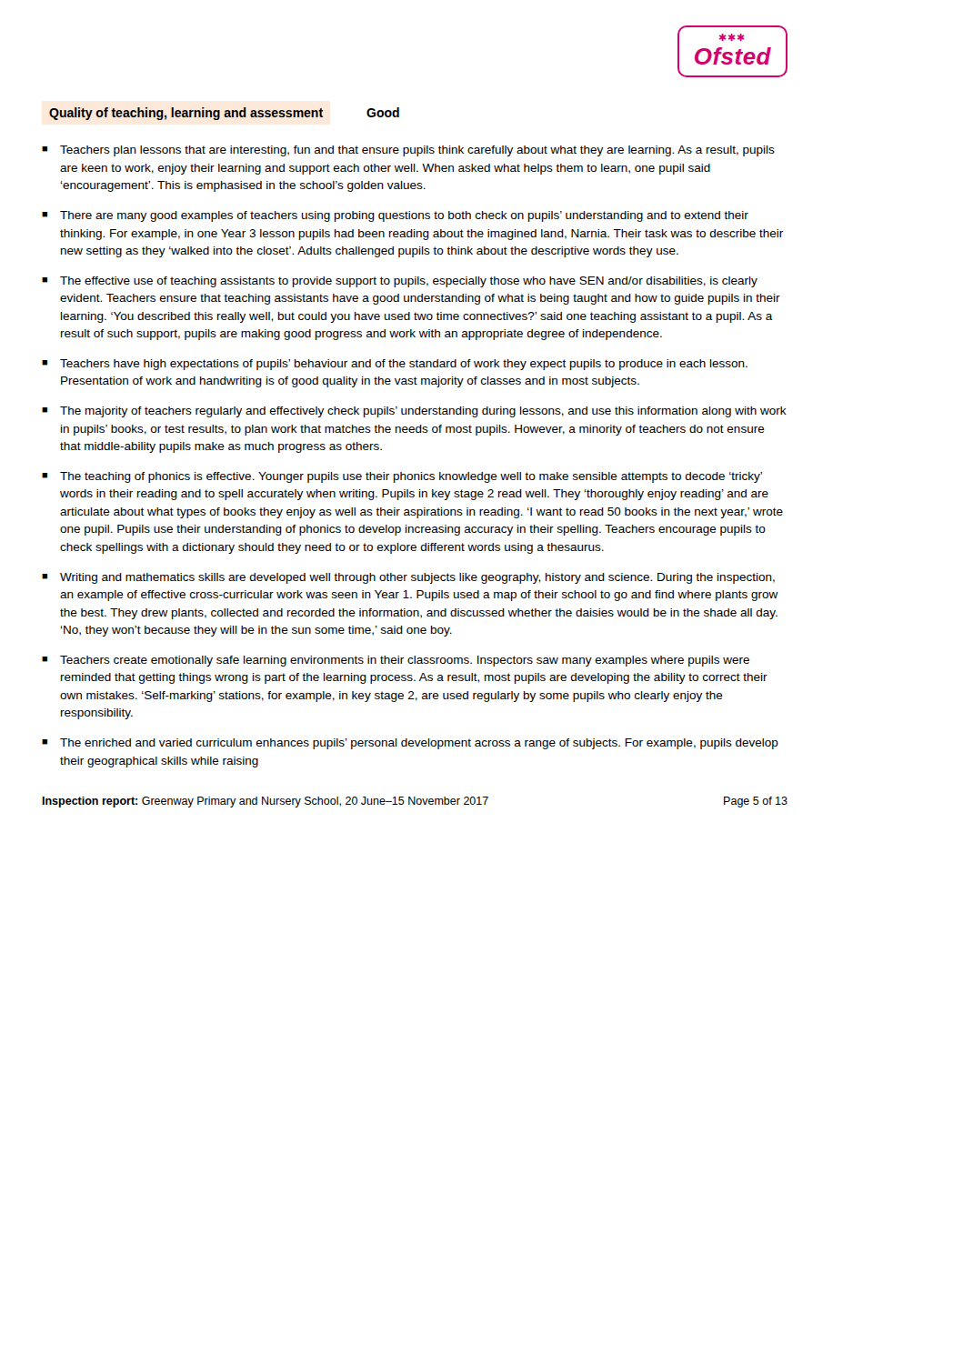✱✱✱ Ofsted
Quality of teaching, learning and assessment Good
Teachers plan lessons that are interesting, fun and that ensure pupils think carefully about what they are learning. As a result, pupils are keen to work, enjoy their learning and support each other well. When asked what helps them to learn, one pupil said ‘encouragement’. This is emphasised in the school’s golden values.
There are many good examples of teachers using probing questions to both check on pupils’ understanding and to extend their thinking. For example, in one Year 3 lesson pupils had been reading about the imagined land, Narnia. Their task was to describe their new setting as they ‘walked into the closet’. Adults challenged pupils to think about the descriptive words they use.
The effective use of teaching assistants to provide support to pupils, especially those who have SEN and/or disabilities, is clearly evident. Teachers ensure that teaching assistants have a good understanding of what is being taught and how to guide pupils in their learning. ‘You described this really well, but could you have used two time connectives?’ said one teaching assistant to a pupil. As a result of such support, pupils are making good progress and work with an appropriate degree of independence.
Teachers have high expectations of pupils’ behaviour and of the standard of work they expect pupils to produce in each lesson. Presentation of work and handwriting is of good quality in the vast majority of classes and in most subjects.
The majority of teachers regularly and effectively check pupils’ understanding during lessons, and use this information along with work in pupils’ books, or test results, to plan work that matches the needs of most pupils. However, a minority of teachers do not ensure that middle-ability pupils make as much progress as others.
The teaching of phonics is effective. Younger pupils use their phonics knowledge well to make sensible attempts to decode ‘tricky’ words in their reading and to spell accurately when writing. Pupils in key stage 2 read well. They ‘thoroughly enjoy reading’ and are articulate about what types of books they enjoy as well as their aspirations in reading. ‘I want to read 50 books in the next year,’ wrote one pupil. Pupils use their understanding of phonics to develop increasing accuracy in their spelling. Teachers encourage pupils to check spellings with a dictionary should they need to or to explore different words using a thesaurus.
Writing and mathematics skills are developed well through other subjects like geography, history and science. During the inspection, an example of effective cross-curricular work was seen in Year 1. Pupils used a map of their school to go and find where plants grow the best. They drew plants, collected and recorded the information, and discussed whether the daisies would be in the shade all day. ‘No, they won’t because they will be in the sun some time,’ said one boy.
Teachers create emotionally safe learning environments in their classrooms. Inspectors saw many examples where pupils were reminded that getting things wrong is part of the learning process. As a result, most pupils are developing the ability to correct their own mistakes. ‘Self-marking’ stations, for example, in key stage 2, are used regularly by some pupils who clearly enjoy the responsibility.
The enriched and varied curriculum enhances pupils’ personal development across a range of subjects. For example, pupils develop their geographical skills while raising
Page 5 of 13 Inspection report: Greenway Primary and Nursery School, 20 June–15 November 2017